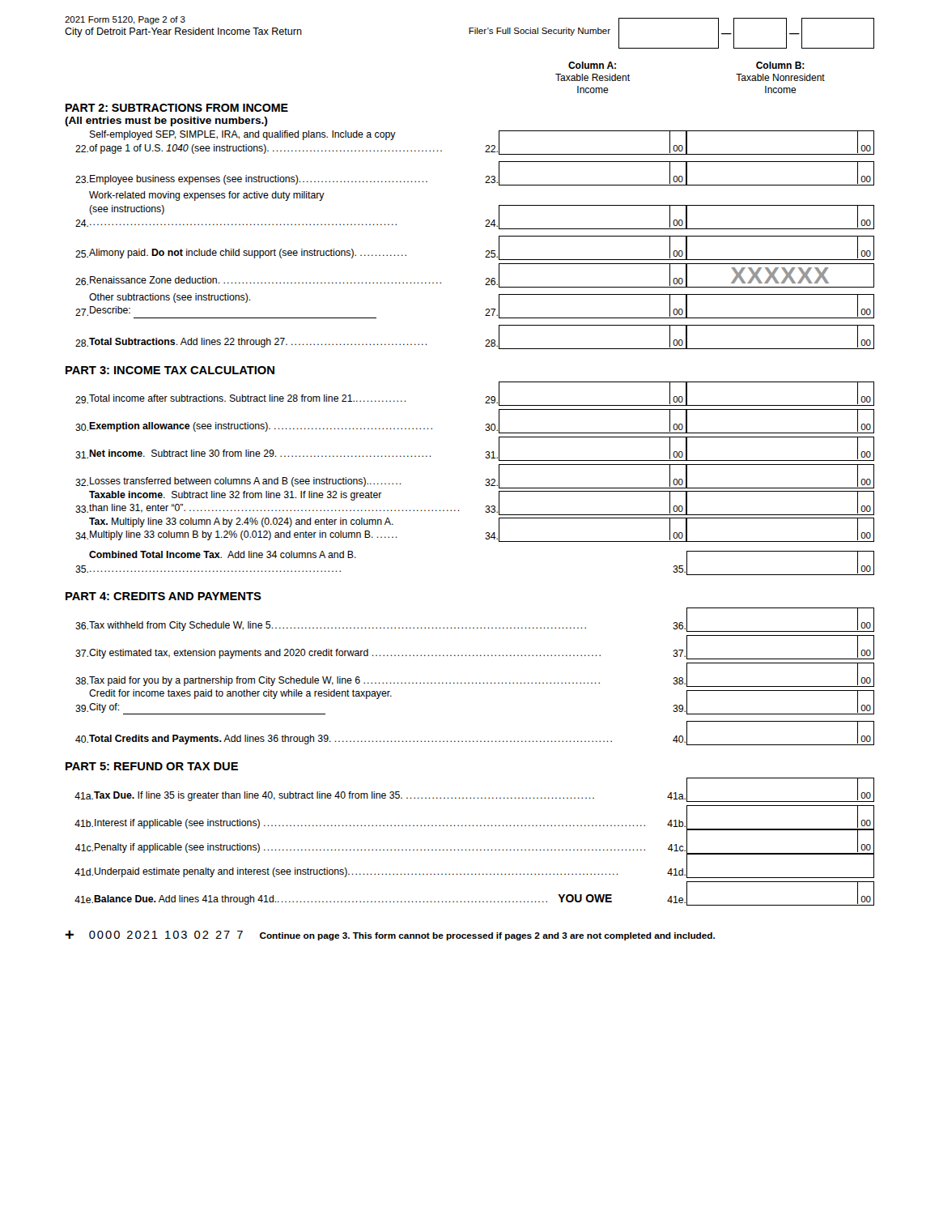2021 Form 5120, Page 2 of 3
City of Detroit Part-Year Resident Income Tax Return
Filer’s Full Social Security Number
| | — | | — | |
Column A: Taxable Resident
Income
Column B: Taxable Nonresident
Income
PART 2: SUBTRACTIONS FROM INCOME (All entries must be positive numbers.)
| 22. | Self-employed SEP, SIMPLE, IRA, and qualified plans. Include a copy of page 1 of U.S. 1040 (see instructions). .............................................. | 22. | 00 | 00 |
| 23. | Employee business expenses (see instructions) ................................... | 23. | 00 | 00 |
| 24. | Work-related moving expenses for active duty military (see instructions) ................................................................................... | 24. | 00 | 00 |
| 25. | Alimony paid. Do not include child support (see instructions). ............. | 25. | 00 | 00 |
| 26. | Renaissance Zone deduction. ........................................................... | 26. | 00 | XXXXXX |
| 27. | Other subtractions (see instructions). Describe: | 27. | 00 | 00 |
| 28. | Total Subtractions . Add lines 22 through 27. ..................................... | 28. | 00 | 00 |
PART 3: INCOME TAX CALCULATION
| 29. | Total income after subtractions. Subtract line 28 from line 21. .............. | 29. | 00 | 00 |
| 30. | Exemption allowance (see instructions). ........................................... | 30. | 00 | 00 |
| 31. | Net income . Subtract line 30 from line 29. ......................................... | 31. | 00 | 00 |
| 32. | Losses transferred between columns A and B (see instructions). ......... | 32. | 00 | 00 |
| 33. | Taxable income . Subtract line 32 from line 31. If line 32 is greater than line 31, enter “0”. ......................................................................... | 33. | 00 | 00 |
| 34. | Tax. Multiply line 33 column A by 2.4% (0.024) and enter in column A. Multiply line 33 column B by 1.2% (0.012) and enter in column B. ...... | 34. | 00 | 00 |
| 35. | Combined Total Income Tax . Add line 34 columns A and B. .................................................................... | 35. | 00 |
PART 4: CREDITS AND PAYMENTS
| 36. | Tax withheld from City Schedule W, line 5 ..................................................................................... | 36. | 00 |
| 37. | City estimated tax, extension payments and 2020 credit forward .............................................................. | 37. | 00 |
| 38. | Tax paid for you by a partnership from City Schedule W, line 6 ................................................................ | 38. | 00 |
| 39. | Credit for income taxes paid to another city while a resident taxpayer. City of: | 39. | 00 |
| 40. | Total Credits and Payments. Add lines 36 through 39. ........................................................................... | 40. | 00 |
PART 5: REFUND OR TAX DUE
| 41a. | Tax Due. If line 35 is greater than line 40, subtract line 40 from line 35. ................................................... | 41a. | 00 |
| 41b. | Interest if applicable (see instructions) ....................................................................................................... | 41b. | 00 |
| 41c. | Penalty if applicable (see instructions) ....................................................................................................... | 41c. | 00 |
| 41d. | Underpaid estimate penalty and interest (see instructions) ......................................................................... | 41d. | |
| 41e. | Balance Due. Add lines 41a through 41d. ......................................................................... YOU OWE | 41e. | 00 |
+ 0000 2021 103 02 27 7 Continue on page 3. This form cannot be processed if pages 2 and 3 are not completed and included.